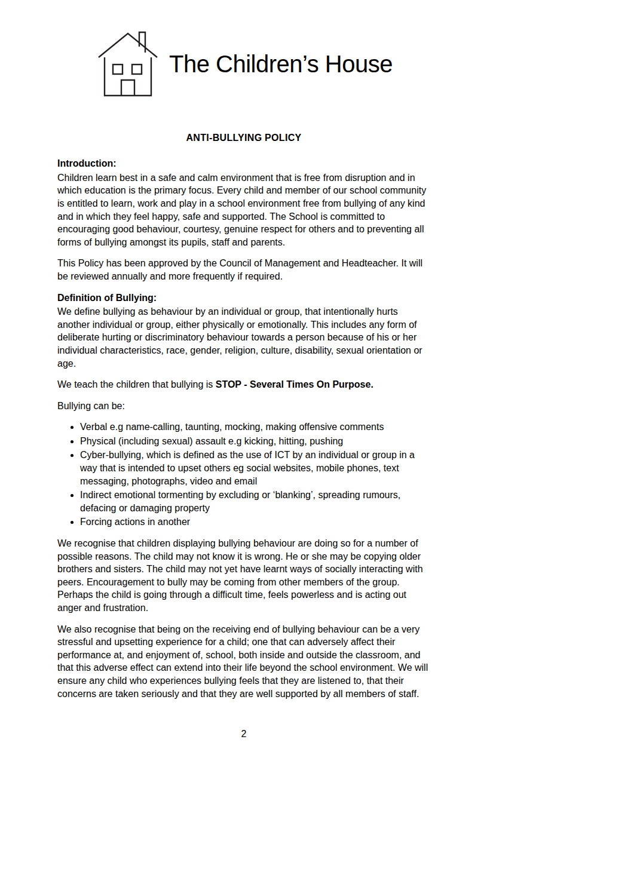The Children’s House
ANTI-BULLYING POLICY
Introduction:
Children learn best in a safe and calm environment that is free from disruption and in which education is the primary focus. Every child and member of our school community is entitled to learn, work and play in a school environment free from bullying of any kind and in which they feel happy, safe and supported. The School is committed to encouraging good behaviour, courtesy, genuine respect for others and to preventing all forms of bullying amongst its pupils, staff and parents.
This Policy has been approved by the Council of Management and Headteacher. It will be reviewed annually and more frequently if required.
Definition of Bullying:
We define bullying as behaviour by an individual or group, that intentionally hurts another individual or group, either physically or emotionally. This includes any form of deliberate hurting or discriminatory behaviour towards a person because of his or her individual characteristics, race, gender, religion, culture, disability, sexual orientation or age.
We teach the children that bullying is STOP - Several Times On Purpose.
Bullying can be:
Verbal e.g name-calling, taunting, mocking, making offensive comments
Physical (including sexual) assault e.g kicking, hitting, pushing
Cyber-bullying, which is defined as the use of ICT by an individual or group in a way that is intended to upset others eg social websites, mobile phones, text messaging, photographs, video and email
Indirect emotional tormenting by excluding or ‘blanking’, spreading rumours, defacing or damaging property
Forcing actions in another
We recognise that children displaying bullying behaviour are doing so for a number of possible reasons. The child may not know it is wrong. He or she may be copying older brothers and sisters. The child may not yet have learnt ways of socially interacting with peers. Encouragement to bully may be coming from other members of the group. Perhaps the child is going through a difficult time, feels powerless and is acting out anger and frustration.
We also recognise that being on the receiving end of bullying behaviour can be a very stressful and upsetting experience for a child; one that can adversely affect their performance at, and enjoyment of, school, both inside and outside the classroom, and that this adverse effect can extend into their life beyond the school environment. We will ensure any child who experiences bullying feels that they are listened to, that their concerns are taken seriously and that they are well supported by all members of staff.
2